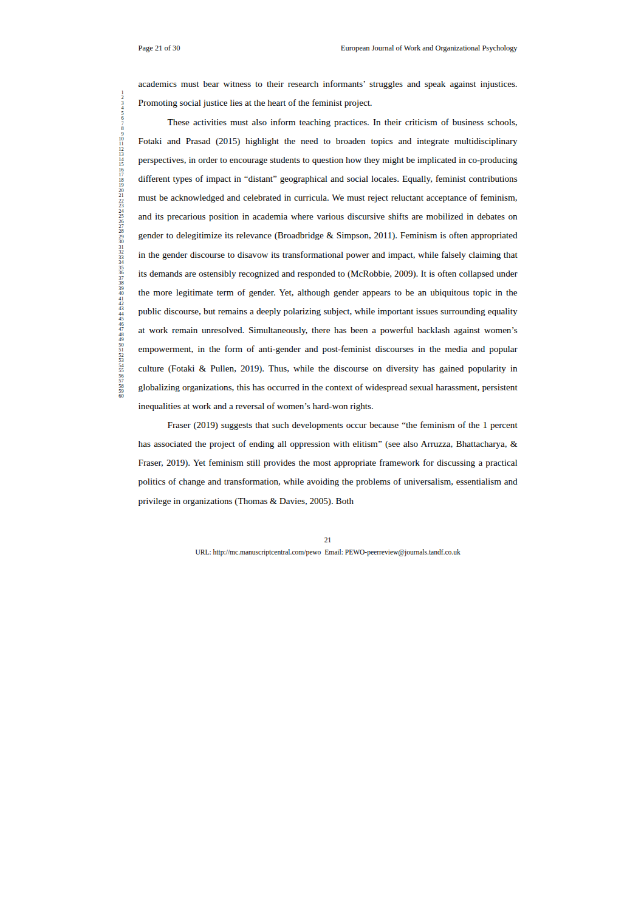Page 21 of 30
European Journal of Work and Organizational Psychology
12345678910 11121314151617181920 21222324252627282930 31323334353637383940 41424344454647484950 51525354555657585960
academics must bear witness to their research informants’ struggles and speak against injustices. Promoting social justice lies at the heart of the feminist project.
These activities must also inform teaching practices. In their criticism of business schools, Fotaki and Prasad (2015) highlight the need to broaden topics and integrate multidisciplinary perspectives, in order to encourage students to question how they might be implicated in co-producing different types of impact in “distant” geographical and social locales. Equally, feminist contributions must be acknowledged and celebrated in curricula. We must reject reluctant acceptance of feminism, and its precarious position in academia where various discursive shifts are mobilized in debates on gender to delegitimize its relevance (Broadbridge & Simpson, 2011). Feminism is often appropriated in the gender discourse to disavow its transformational power and impact, while falsely claiming that its demands are ostensibly recognized and responded to (McRobbie, 2009). It is often collapsed under the more legitimate term of gender. Yet, although gender appears to be an ubiquitous topic in the public discourse, but remains a deeply polarizing subject, while important issues surrounding equality at work remain unresolved. Simultaneously, there has been a powerful backlash against women’s empowerment, in the form of anti-gender and post-feminist discourses in the media and popular culture (Fotaki & Pullen, 2019). Thus, while the discourse on diversity has gained popularity in globalizing organizations, this has occurred in the context of widespread sexual harassment, persistent inequalities at work and a reversal of women’s hard-won rights.
Fraser (2019) suggests that such developments occur because “the feminism of the 1 percent has associated the project of ending all oppression with elitism” (see also Arruzza, Bhattacharya, & Fraser, 2019). Yet feminism still provides the most appropriate framework for discussing a practical politics of change and transformation, while avoiding the problems of universalism, essentialism and privilege in organizations (Thomas & Davies, 2005). Both
21
URL: http://mc.manuscriptcentral.com/pewo Email: PEWO-peerreview@journals.tandf.co.uk